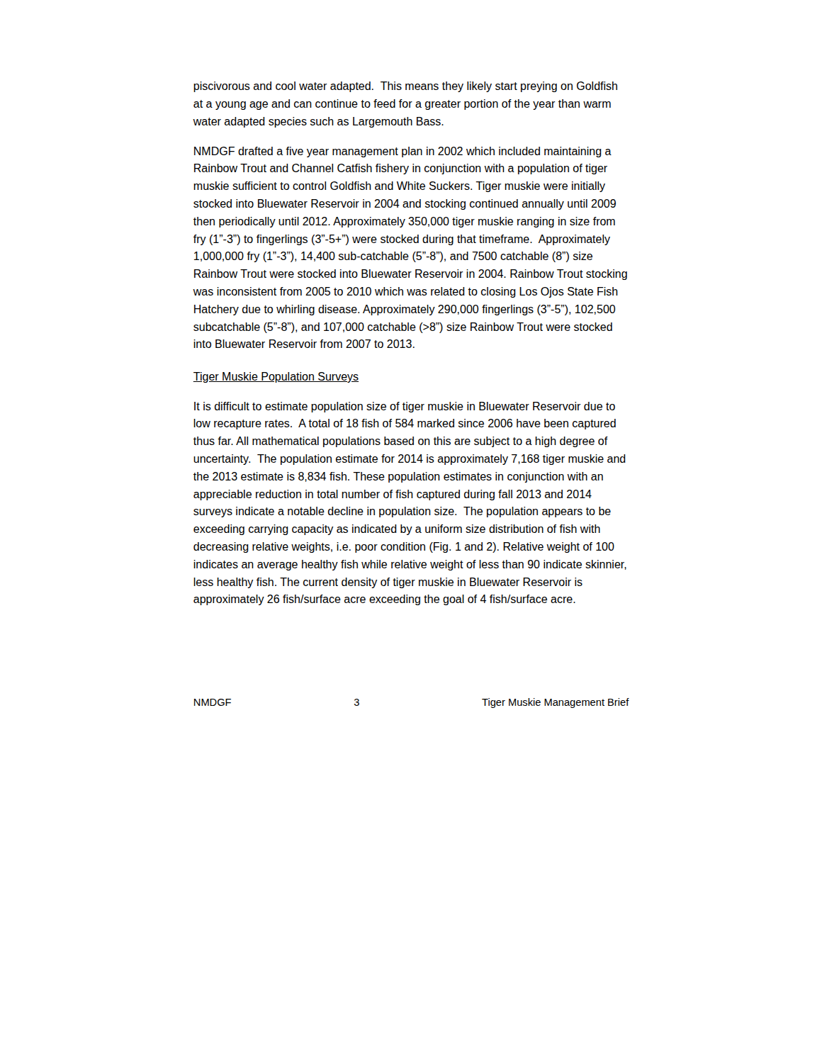piscivorous and cool water adapted. This means they likely start preying on Goldfish at a young age and can continue to feed for a greater portion of the year than warm water adapted species such as Largemouth Bass.
NMDGF drafted a five year management plan in 2002 which included maintaining a Rainbow Trout and Channel Catfish fishery in conjunction with a population of tiger muskie sufficient to control Goldfish and White Suckers. Tiger muskie were initially stocked into Bluewater Reservoir in 2004 and stocking continued annually until 2009 then periodically until 2012. Approximately 350,000 tiger muskie ranging in size from fry (1”-3”) to fingerlings (3”-5+”) were stocked during that timeframe. Approximately 1,000,000 fry (1”-3”), 14,400 sub-catchable (5”-8”), and 7500 catchable (8”) size Rainbow Trout were stocked into Bluewater Reservoir in 2004. Rainbow Trout stocking was inconsistent from 2005 to 2010 which was related to closing Los Ojos State Fish Hatchery due to whirling disease. Approximately 290,000 fingerlings (3”-5”), 102,500 subcatchable (5”-8”), and 107,000 catchable (>8”) size Rainbow Trout were stocked into Bluewater Reservoir from 2007 to 2013.
Tiger Muskie Population Surveys
It is difficult to estimate population size of tiger muskie in Bluewater Reservoir due to low recapture rates. A total of 18 fish of 584 marked since 2006 have been captured thus far. All mathematical populations based on this are subject to a high degree of uncertainty. The population estimate for 2014 is approximately 7,168 tiger muskie and the 2013 estimate is 8,834 fish. These population estimates in conjunction with an appreciable reduction in total number of fish captured during fall 2013 and 2014 surveys indicate a notable decline in population size. The population appears to be exceeding carrying capacity as indicated by a uniform size distribution of fish with decreasing relative weights, i.e. poor condition (Fig. 1 and 2). Relative weight of 100 indicates an average healthy fish while relative weight of less than 90 indicate skinnier, less healthy fish. The current density of tiger muskie in Bluewater Reservoir is approximately 26 fish/surface acre exceeding the goal of 4 fish/surface acre.
NMDGF
3
Tiger Muskie Management Brief